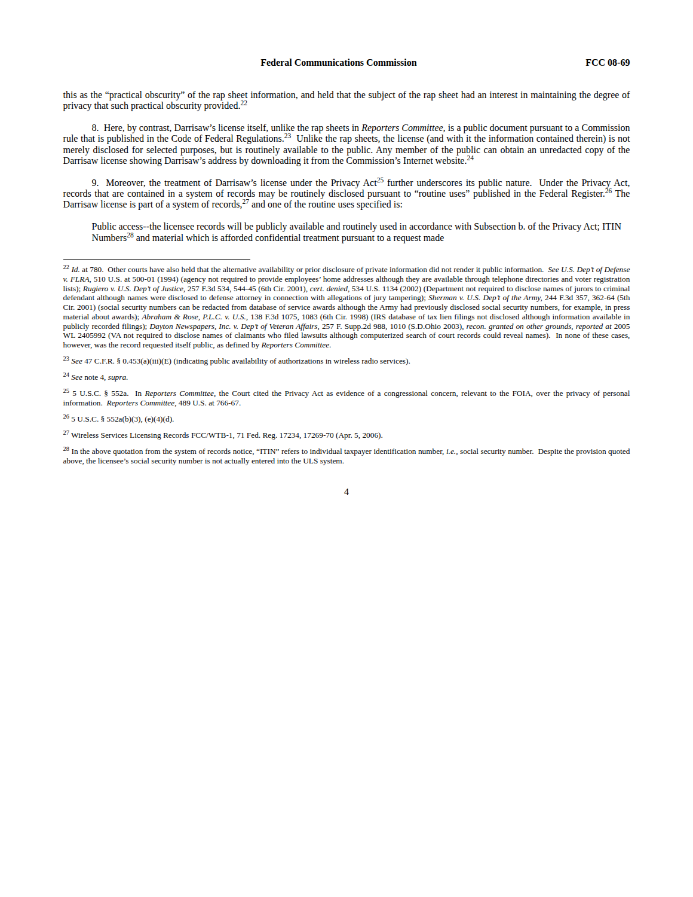Federal Communications Commission
FCC 08-69
this as the “practical obscurity” of the rap sheet information, and held that the subject of the rap sheet had an interest in maintaining the degree of privacy that such practical obscurity provided.22
8. Here, by contrast, Darrisaw’s license itself, unlike the rap sheets in Reporters Committee, is a public document pursuant to a Commission rule that is published in the Code of Federal Regulations.23 Unlike the rap sheets, the license (and with it the information contained therein) is not merely disclosed for selected purposes, but is routinely available to the public. Any member of the public can obtain an unredacted copy of the Darrisaw license showing Darrisaw’s address by downloading it from the Commission’s Internet website.24
9. Moreover, the treatment of Darrisaw’s license under the Privacy Act25 further underscores its public nature. Under the Privacy Act, records that are contained in a system of records may be routinely disclosed pursuant to “routine uses” published in the Federal Register.26 The Darrisaw license is part of a system of records,27 and one of the routine uses specified is:
Public access--the licensee records will be publicly available and routinely used in accordance with Subsection b. of the Privacy Act; ITIN Numbers28 and material which is afforded confidential treatment pursuant to a request made
22 Id. at 780. Other courts have also held that the alternative availability or prior disclosure of private information did not render it public information. See U.S. Dep’t of Defense v. FLRA, 510 U.S. at 500-01 (1994) (agency not required to provide employees’ home addresses although they are available through telephone directories and voter registration lists); Rugiero v. U.S. Dep’t of Justice, 257 F.3d 534, 544-45 (6th Cir. 2001), cert. denied, 534 U.S. 1134 (2002) (Department not required to disclose names of jurors to criminal defendant although names were disclosed to defense attorney in connection with allegations of jury tampering); Sherman v. U.S. Dep’t of the Army, 244 F.3d 357, 362-64 (5th Cir. 2001) (social security numbers can be redacted from database of service awards although the Army had previously disclosed social security numbers, for example, in press material about awards); Abraham & Rose, P.L.C. v. U.S., 138 F.3d 1075, 1083 (6th Cir. 1998) (IRS database of tax lien filings not disclosed although information available in publicly recorded filings); Dayton Newspapers, Inc. v. Dep’t of Veteran Affairs, 257 F. Supp.2d 988, 1010 (S.D.Ohio 2003), recon. granted on other grounds, reported at 2005 WL 2405992 (VA not required to disclose names of claimants who filed lawsuits although computerized search of court records could reveal names). In none of these cases, however, was the record requested itself public, as defined by Reporters Committee.
23 See 47 C.F.R. § 0.453(a)(iii)(E) (indicating public availability of authorizations in wireless radio services).
24 See note 4, supra.
25 5 U.S.C. § 552a. In Reporters Committee, the Court cited the Privacy Act as evidence of a congressional concern, relevant to the FOIA, over the privacy of personal information. Reporters Committee, 489 U.S. at 766-67.
26 5 U.S.C. § 552a(b)(3), (e)(4)(d).
27 Wireless Services Licensing Records FCC/WTB-1, 71 Fed. Reg. 17234, 17269-70 (Apr. 5, 2006).
28 In the above quotation from the system of records notice, “ITIN” refers to individual taxpayer identification number, i.e., social security number. Despite the provision quoted above, the licensee’s social security number is not actually entered into the ULS system.
4